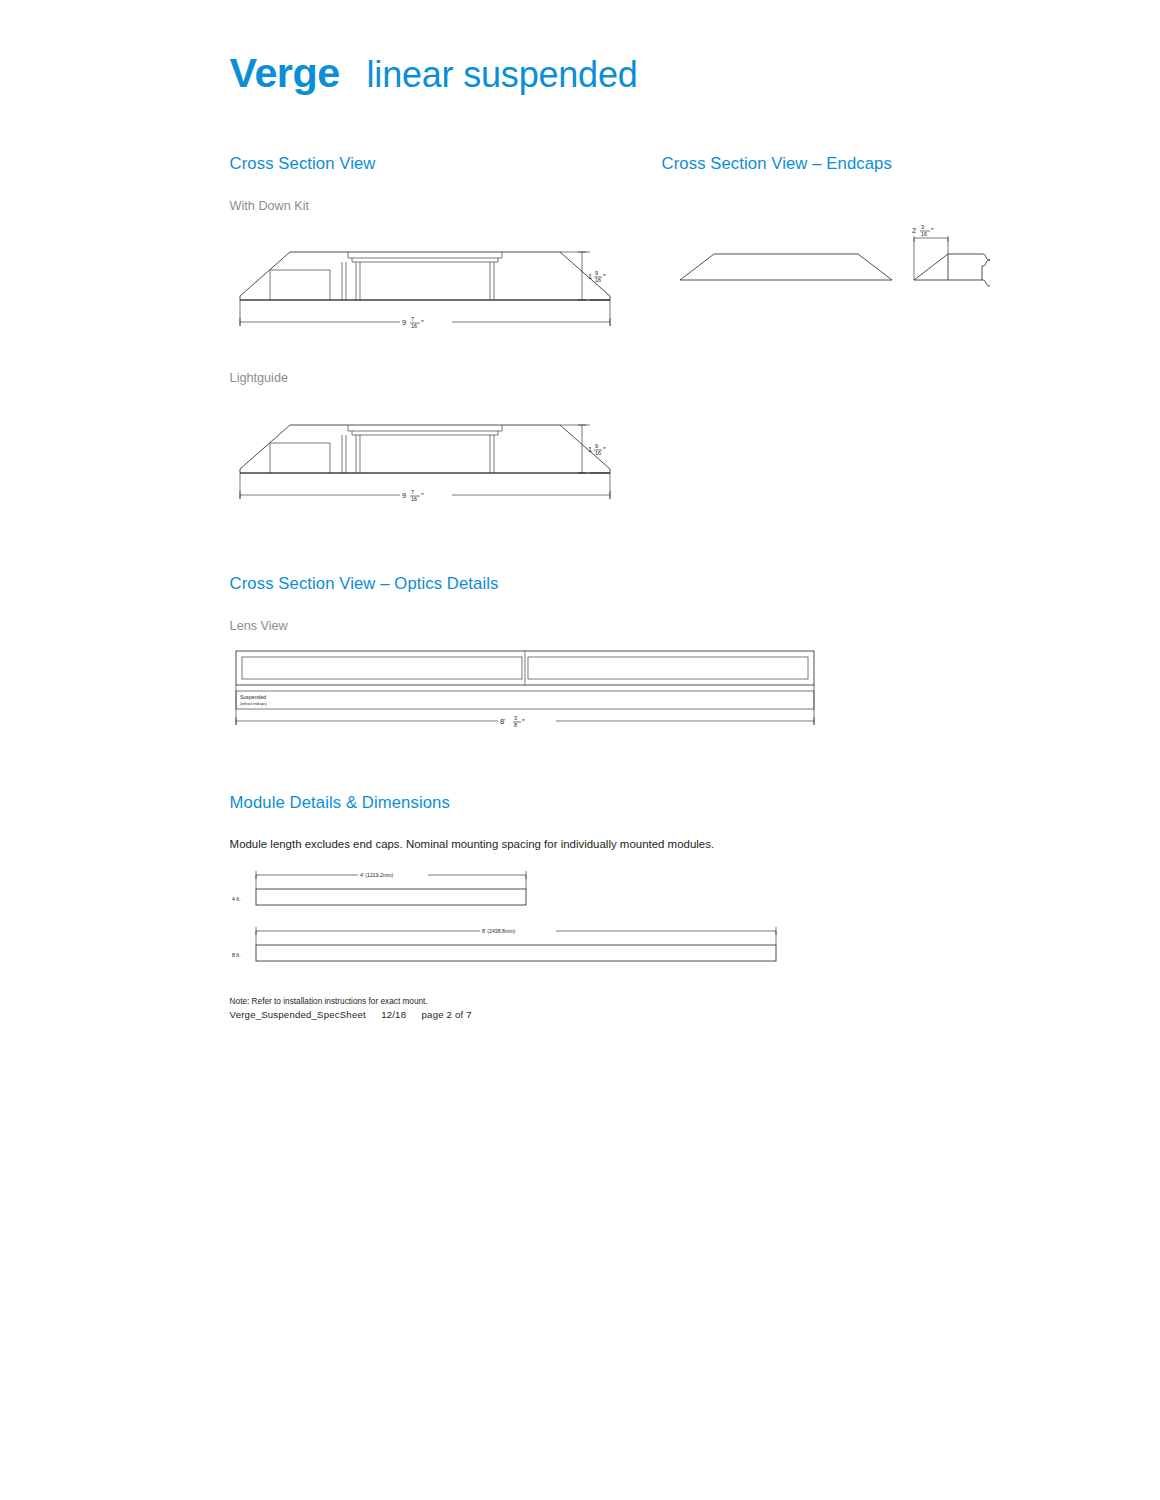Verge
linear suspended
Cross Section View
With Down Kit
1 9 16 ″ 9 7 16 ″
Lightguide
1 9 16 ″ 9 7 16 ″
Cross Section View – Endcaps
2 3 16 ″
Cross Section View – Optics Details
Lens View
Suspended (without endcaps) 8' 3 8 ″
Module Details & Dimensions
Module length excludes end caps. Nominal mounting spacing for individually mounted modules.
4 ft. 4' (1219.2mm) 8 ft. 8' (2438.8mm)
Note: Refer to installation instructions for exact mount.
Verge_Suspended_SpecSheet 12/18 page 2 of 7